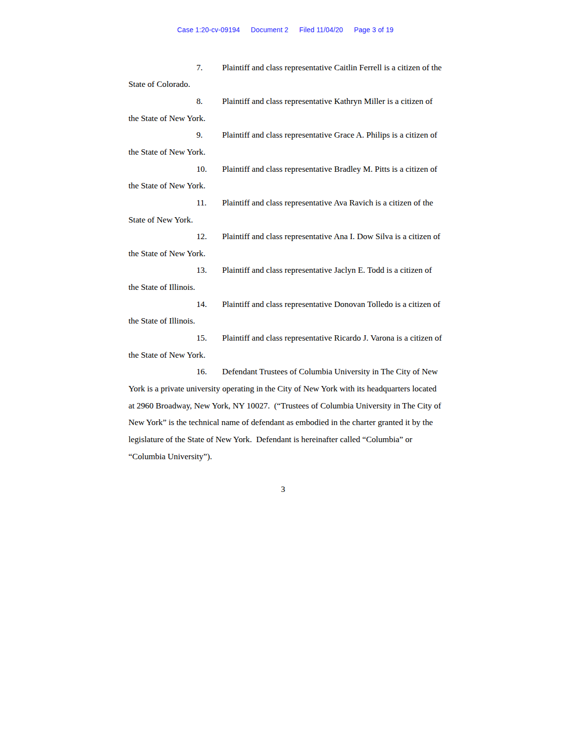Case 1:20-cv-09194 Document 2 Filed 11/04/20 Page 3 of 19
7. Plaintiff and class representative Caitlin Ferrell is a citizen of the State of Colorado.
8. Plaintiff and class representative Kathryn Miller is a citizen of the State of New York.
9. Plaintiff and class representative Grace A. Philips is a citizen of the State of New York.
10. Plaintiff and class representative Bradley M. Pitts is a citizen of the State of New York.
11. Plaintiff and class representative Ava Ravich is a citizen of the State of New York.
12. Plaintiff and class representative Ana I. Dow Silva is a citizen of the State of New York.
13. Plaintiff and class representative Jaclyn E. Todd is a citizen of the State of Illinois.
14. Plaintiff and class representative Donovan Tolledo is a citizen of the State of Illinois.
15. Plaintiff and class representative Ricardo J. Varona is a citizen of the State of New York.
16. Defendant Trustees of Columbia University in The City of New York is a private university operating in the City of New York with its headquarters located at 2960 Broadway, New York, NY 10027. (“Trustees of Columbia University in The City of New York” is the technical name of defendant as embodied in the charter granted it by the legislature of the State of New York. Defendant is hereinafter called “Columbia” or “Columbia University”).
3